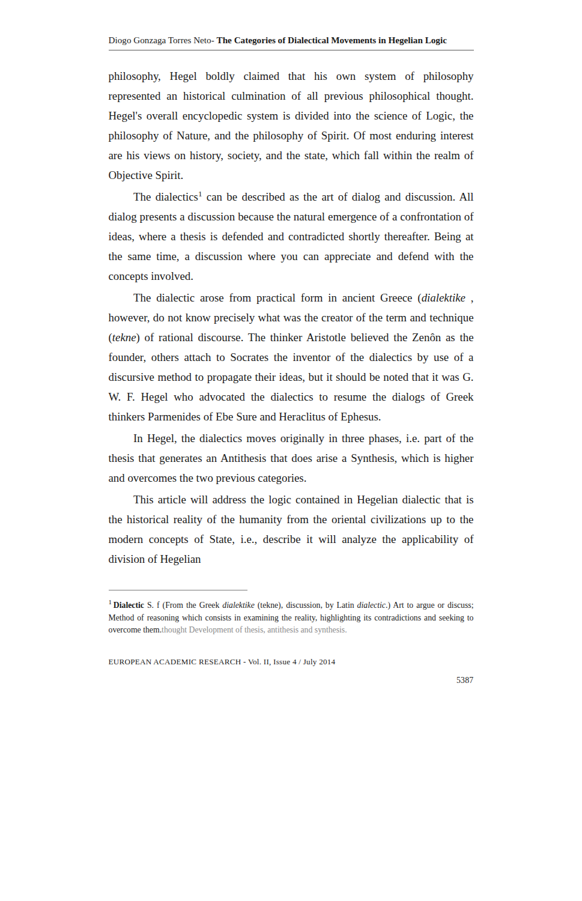Diogo Gonzaga Torres Neto- The Categories of Dialectical Movements in Hegelian Logic
philosophy, Hegel boldly claimed that his own system of philosophy represented an historical culmination of all previous philosophical thought. Hegel's overall encyclopedic system is divided into the science of Logic, the philosophy of Nature, and the philosophy of Spirit. Of most enduring interest are his views on history, society, and the state, which fall within the realm of Objective Spirit.
The dialectics1 can be described as the art of dialog and discussion. All dialog presents a discussion because the natural emergence of a confrontation of ideas, where a thesis is defended and contradicted shortly thereafter. Being at the same time, a discussion where you can appreciate and defend with the concepts involved.
The dialectic arose from practical form in ancient Greece (dialektike , however, do not know precisely what was the creator of the term and technique (tekne) of rational discourse. The thinker Aristotle believed the Zenôn as the founder, others attach to Socrates the inventor of the dialectics by use of a discursive method to propagate their ideas, but it should be noted that it was G. W. F. Hegel who advocated the dialectics to resume the dialogs of Greek thinkers Parmenides of Ebe Sure and Heraclitus of Ephesus.
In Hegel, the dialectics moves originally in three phases, i.e. part of the thesis that generates an Antithesis that does arise a Synthesis, which is higher and overcomes the two previous categories.
This article will address the logic contained in Hegelian dialectic that is the historical reality of the humanity from the oriental civilizations up to the modern concepts of State, i.e., describe it will analyze the applicability of division of Hegelian
1 Dialectic S. f (From the Greek dialektike (tekne), discussion, by Latin dialectic.) Art to argue or discuss; Method of reasoning which consists in examining the reality, highlighting its contradictions and seeking to overcome them.thought Development of thesis, antithesis and synthesis.
EUROPEAN ACADEMIC RESEARCH - Vol. II, Issue 4 / July 2014
5387